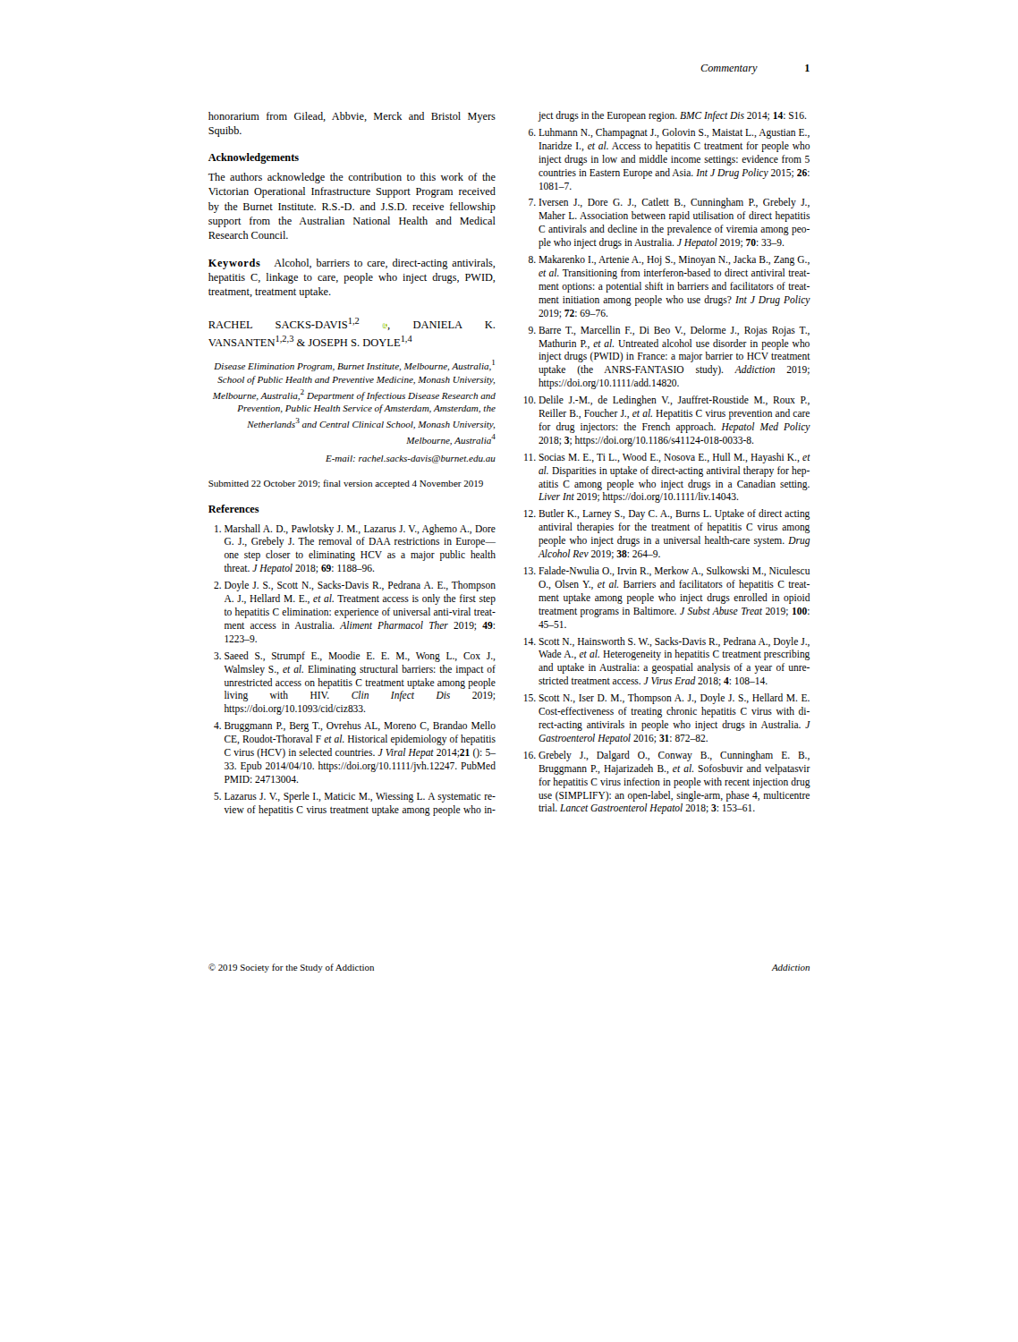Commentary 1
honorarium from Gilead, Abbvie, Merck and Bristol Myers Squibb.
Acknowledgements
The authors acknowledge the contribution to this work of the Victorian Operational Infrastructure Support Program received by the Burnet Institute. R.S.-D. and J.S.D. receive fellowship support from the Australian National Health and Medical Research Council.
Keywords Alcohol, barriers to care, direct-acting antivirals, hepatitis C, linkage to care, people who inject drugs, PWID, treatment, treatment uptake.
RACHEL SACKS-DAVIS1,2 iD, DANIELA K. VANSANTEN1,2,3 & JOSEPH S. DOYLE1,4
Disease Elimination Program, Burnet Institute, Melbourne, Australia,1 School of Public Health and Preventive Medicine, Monash University, Melbourne, Australia,2 Department of Infectious Disease Research and Prevention, Public Health Service of Amsterdam, Amsterdam, the Netherlands3 and Central Clinical School, Monash University, Melbourne, Australia4
E-mail: rachel.sacks-davis@burnet.edu.au
Submitted 22 October 2019; final version accepted 4 November 2019
References
Marshall A. D., Pawlotsky J. M., Lazarus J. V., Aghemo A., Dore G. J., Grebely J. The removal of DAA restrictions in Europe—one step closer to eliminating HCV as a major public health threat. J Hepatol 2018; 69: 1188–96.
Doyle J. S., Scott N., Sacks-Davis R., Pedrana A. E., Thompson A. J., Hellard M. E., et al. Treatment access is only the first step to hepatitis C elimination: experience of universal anti-viral treatment access in Australia. Aliment Pharmacol Ther 2019; 49: 1223–9.
Saeed S., Strumpf E., Moodie E. E. M., Wong L., Cox J., Walmsley S., et al. Eliminating structural barriers: the impact of unrestricted access on hepatitis C treatment uptake among people living with HIV. Clin Infect Dis 2019; https://doi.org/10.1093/cid/ciz833.
Bruggmann P., Berg T., Ovrehus AL, Moreno C, Brandao Mello CE, Roudot-Thoraval F et al. Historical epidemiology of hepatitis C virus (HCV) in selected countries. J Viral Hepat 2014;21 (): 5–33. Epub 2014/04/10. https://doi.org/10.1111/jvh.12247. PubMed PMID: 24713004.
Lazarus J. V., Sperle I., Maticic M., Wiessing L. A systematic review of hepatitis C virus treatment uptake among people who inject drugs in the European region. BMC Infect Dis 2014; 14: S16.
Luhmann N., Champagnat J., Golovin S., Maistat L., Agustian E., Inaridze I., et al. Access to hepatitis C treatment for people who inject drugs in low and middle income settings: evidence from 5 countries in Eastern Europe and Asia. Int J Drug Policy 2015; 26: 1081–7.
Iversen J., Dore G. J., Catlett B., Cunningham P., Grebely J., Maher L. Association between rapid utilisation of direct hepatitis C antivirals and decline in the prevalence of viremia among people who inject drugs in Australia. J Hepatol 2019; 70: 33–9.
Makarenko I., Artenie A., Hoj S., Minoyan N., Jacka B., Zang G., et al. Transitioning from interferon-based to direct antiviral treatment options: a potential shift in barriers and facilitators of treatment initiation among people who use drugs? Int J Drug Policy 2019; 72: 69–76.
Barre T., Marcellin F., Di Beo V., Delorme J., Rojas Rojas T., Mathurin P., et al. Untreated alcohol use disorder in people who inject drugs (PWID) in France: a major barrier to HCV treatment uptake (the ANRS-FANTASIO study). Addiction 2019; https://doi.org/10.1111/add.14820.
Delile J.-M., de Ledinghen V., Jauffret-Roustide M., Roux P., Reiller B., Foucher J., et al. Hepatitis C virus prevention and care for drug injectors: the French approach. Hepatol Med Policy 2018; 3; https://doi.org/10.1186/s41124-018-0033-8.
Socias M. E., Ti L., Wood E., Nosova E., Hull M., Hayashi K., et al. Disparities in uptake of direct-acting antiviral therapy for hepatitis C among people who inject drugs in a Canadian setting. Liver Int 2019; https://doi.org/10.1111/liv.14043.
Butler K., Larney S., Day C. A., Burns L. Uptake of direct acting antiviral therapies for the treatment of hepatitis C virus among people who inject drugs in a universal health-care system. Drug Alcohol Rev 2019; 38: 264–9.
Falade-Nwulia O., Irvin R., Merkow A., Sulkowski M., Niculescu O., Olsen Y., et al. Barriers and facilitators of hepatitis C treatment uptake among people who inject drugs enrolled in opioid treatment programs in Baltimore. J Subst Abuse Treat 2019; 100: 45–51.
Scott N., Hainsworth S. W., Sacks-Davis R., Pedrana A., Doyle J., Wade A., et al. Heterogeneity in hepatitis C treatment prescribing and uptake in Australia: a geospatial analysis of a year of unrestricted treatment access. J Virus Erad 2018; 4: 108–14.
Scott N., Iser D. M., Thompson A. J., Doyle J. S., Hellard M. E. Cost-effectiveness of treating chronic hepatitis C virus with direct-acting antivirals in people who inject drugs in Australia. J Gastroenterol Hepatol 2016; 31: 872–82.
Grebely J., Dalgard O., Conway B., Cunningham E. B., Bruggmann P., Hajarizadeh B., et al. Sofosbuvir and velpatasvir for hepatitis C virus infection in people with recent injection drug use (SIMPLIFY): an open-label, single-arm, phase 4, multicentre trial. Lancet Gastroenterol Hepatol 2018; 3: 153–61.
© 2019 Society for the Study of Addiction
Addiction